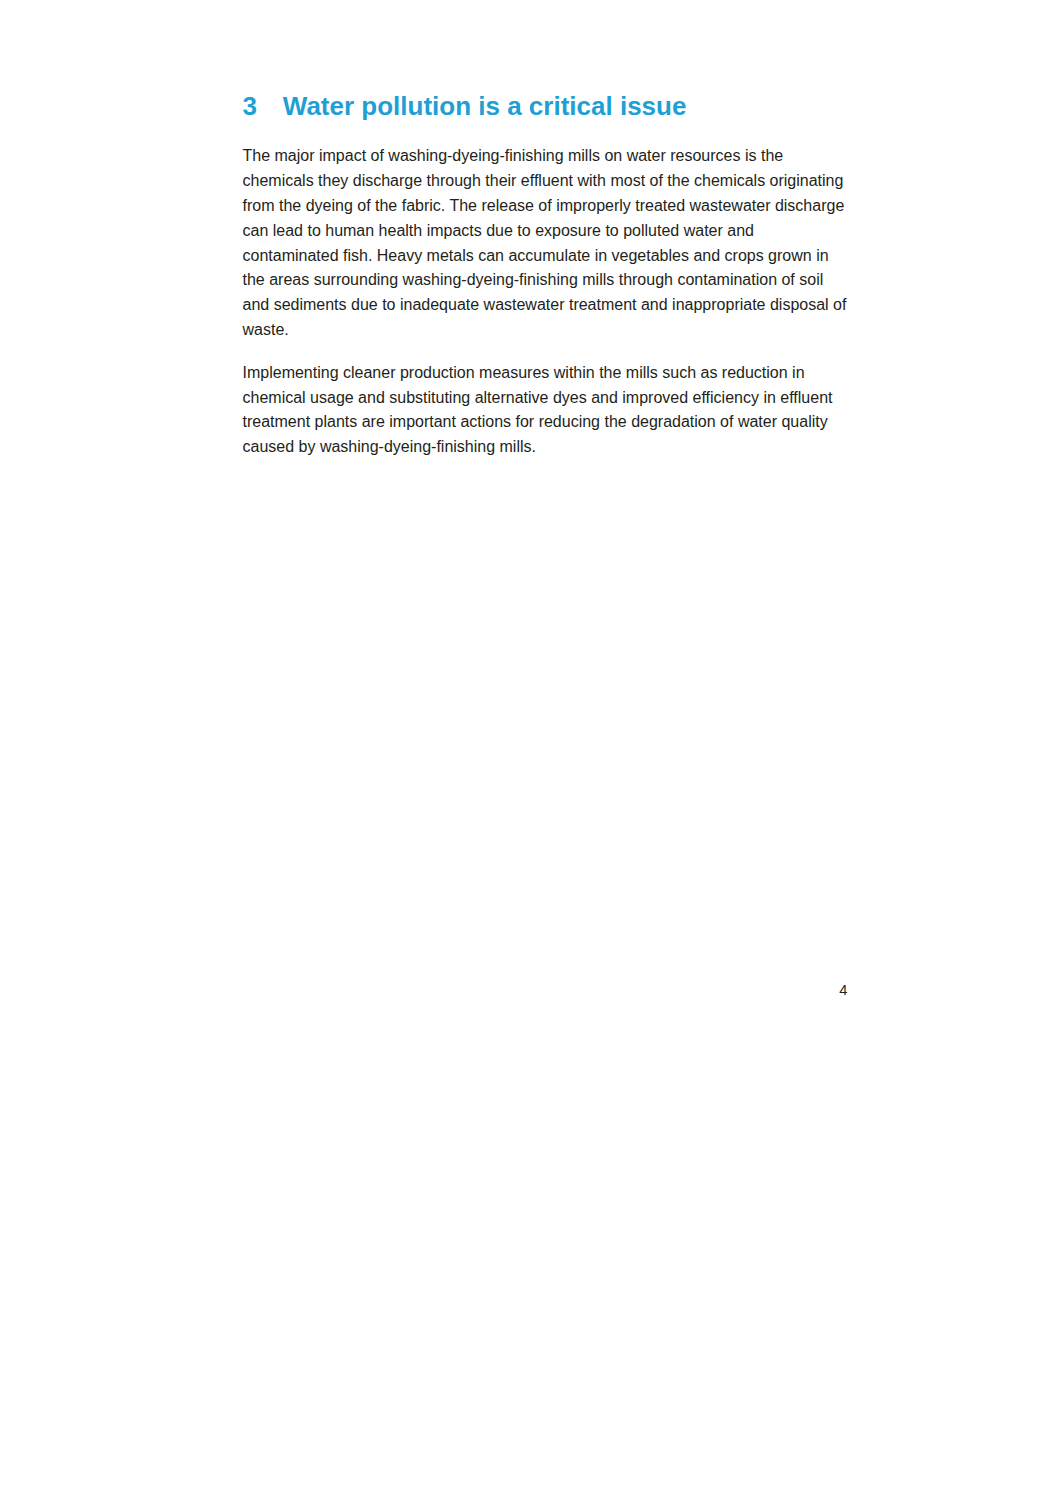3 Water pollution is a critical issue
The major impact of washing-dyeing-finishing mills on water resources is the chemicals they discharge through their effluent with most of the chemicals originating from the dyeing of the fabric. The release of improperly treated wastewater discharge can lead to human health impacts due to exposure to polluted water and contaminated fish. Heavy metals can accumulate in vegetables and crops grown in the areas surrounding washing-dyeing-finishing mills through contamination of soil and sediments due to inadequate wastewater treatment and inappropriate disposal of waste.
Implementing cleaner production measures within the mills such as reduction in chemical usage and substituting alternative dyes and improved efficiency in effluent treatment plants are important actions for reducing the degradation of water quality caused by washing-dyeing-finishing mills.
4